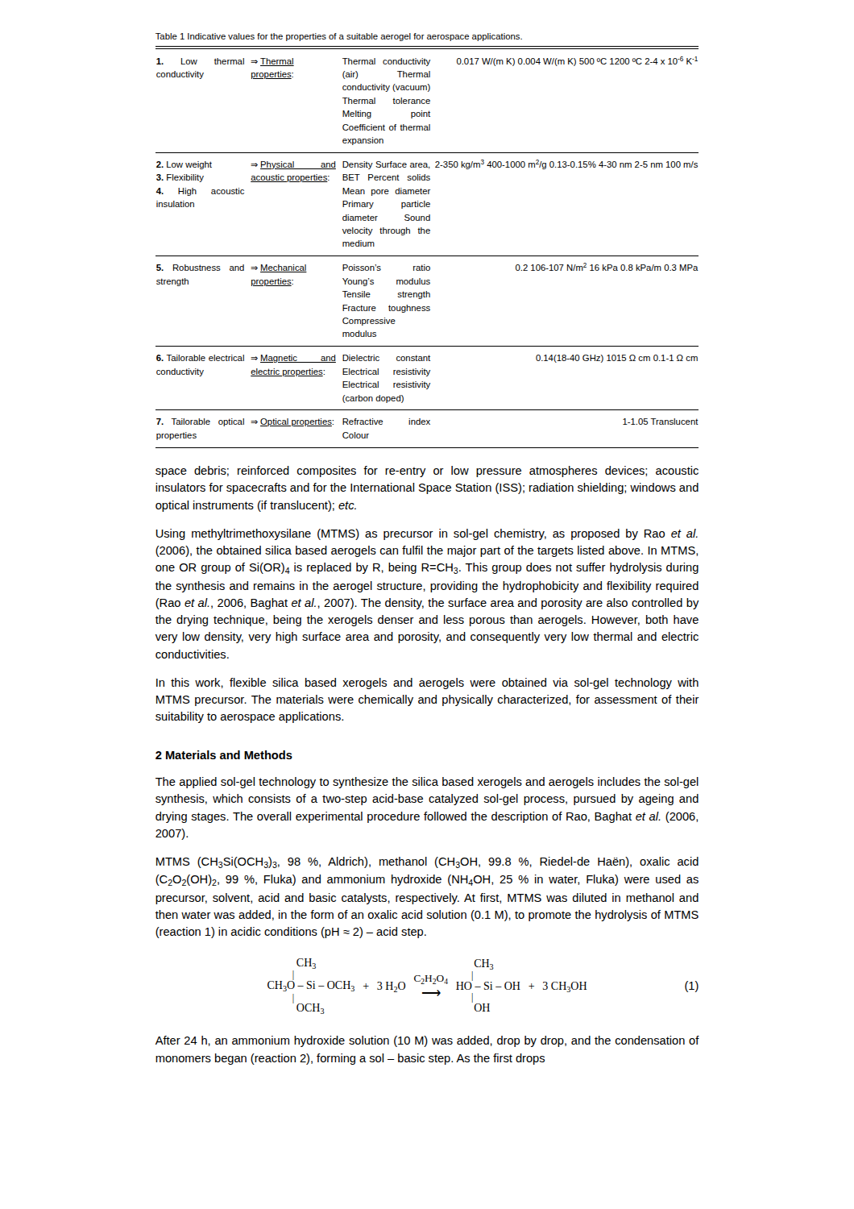Table 1 Indicative values for the properties of a suitable aerogel for aerospace applications.
| 1. Low thermal conductivity | ⇒ Thermal properties : | Thermal conductivity (air) Thermal conductivity (vacuum) Thermal tolerance Melting point Coefficient of thermal expansion | 0.017 W/(m K) 0.004 W/(m K) 500 ºC 1200 ºC 2-4 x 10 -6 K -1 |
| 2. Low weight 3. Flexibility 4. High acoustic insulation | ⇒ Physical and acoustic properties : | Density Surface area, BET Percent solids Mean pore diameter Primary particle diameter Sound velocity through the medium | 2-350 kg/m 3 400-1000 m 2 /g 0.13-0.15% 4-30 nm 2-5 nm 100 m/s |
| 5. Robustness and strength | ⇒ Mechanical properties : | Poisson’s ratio Young’s modulus Tensile strength Fracture toughness Compressive modulus | 0.2 106-107 N/m 2 16 kPa 0.8 kPa/m 0.3 MPa |
| 6. Tailorable electrical conductivity | ⇒ Magnetic and electric properties : | Dielectric constant Electrical resistivity Electrical resistivity (carbon doped) | 0.14(18-40 GHz) 1015 Ω cm 0.1-1 Ω cm |
| 7. Tailorable optical properties | ⇒ Optical properties : | Refractive index Colour | 1-1.05 Translucent |
space debris; reinforced composites for re-entry or low pressure atmospheres devices; acoustic insulators for spacecrafts and for the International Space Station (ISS); radiation shielding; windows and optical instruments (if translucent); etc.
Using methyltrimethoxysilane (MTMS) as precursor in sol-gel chemistry, as proposed by Rao et al. (2006), the obtained silica based aerogels can fulfil the major part of the targets listed above. In MTMS, one OR group of Si(OR)4 is replaced by R, being R=CH3. This group does not suffer hydrolysis during the synthesis and remains in the aerogel structure, providing the hydrophobicity and flexibility required (Rao et al., 2006, Baghat et al., 2007). The density, the surface area and porosity are also controlled by the drying technique, being the xerogels denser and less porous than aerogels. However, both have very low density, very high surface area and porosity, and consequently very low thermal and electric conductivities.
In this work, flexible silica based xerogels and aerogels were obtained via sol-gel technology with MTMS precursor. The materials were chemically and physically characterized, for assessment of their suitability to aerospace applications.
2 Materials and Methods
The applied sol-gel technology to synthesize the silica based xerogels and aerogels includes the sol-gel synthesis, which consists of a two-step acid-base catalyzed sol-gel process, pursued by ageing and drying stages. The overall experimental procedure followed the description of Rao, Baghat et al. (2006, 2007).
MTMS (CH3Si(OCH3)3, 98 %, Aldrich), methanol (CH3OH, 99.8 %, Riedel-de Haën), oxalic acid (C2O2(OH)2, 99 %, Fluka) and ammonium hydroxide (NH4OH, 25 % in water, Fluka) were used as precursor, solvent, acid and basic catalysts, respectively. At first, MTMS was diluted in methanol and then water was added, in the form of an oxalic acid solution (0.1 M), to promote the hydrolysis of MTMS (reaction 1) in acidic conditions (pH ≈ 2) – acid step.
| CH 3 / CH 3 O – Si – OCH 3 / OCH 3 | + | 3 H 2 O | C 2 H 2 O 4 ⟶ | CH 3 / HO – Si – OH / OH | + | 3 CH 3 OH |
(1)
After 24 h, an ammonium hydroxide solution (10 M) was added, drop by drop, and the condensation of monomers began (reaction 2), forming a sol – basic step. As the first drops